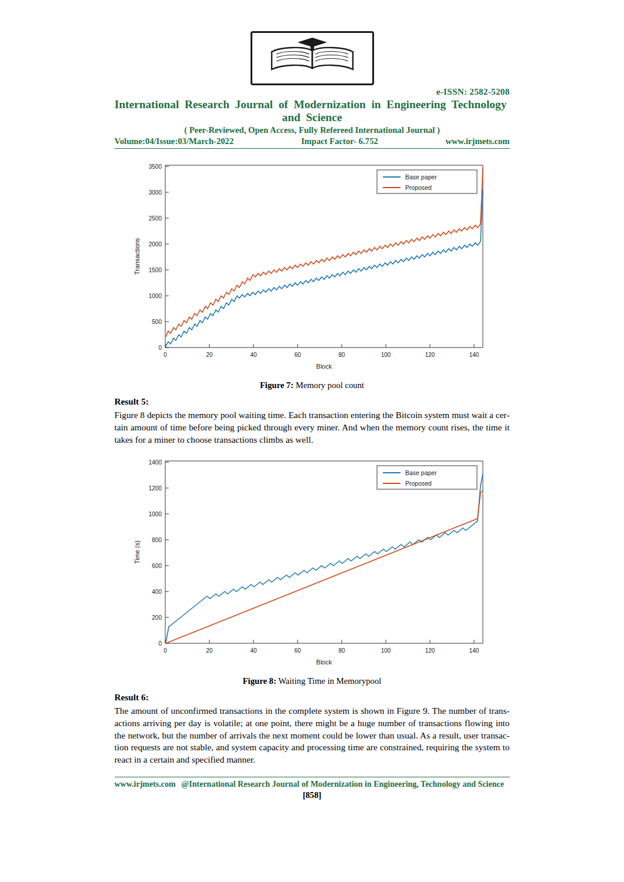e-ISSN: 2582-5208
International Research Journal of Modernization in Engineering Technology and Science
( Peer-Reviewed, Open Access, Fully Refereed International Journal )
Volume:04/Issue:03/March-2022
Impact Factor- 6.752
www.irjmets.com
0 500 1000 1500 2000 2500 3000 3500 0 20 40 60 80 100 120 140 Block Transactions Base paper Proposed
Figure 7: Memory pool count
Result 5:
Figure 8 depicts the memory pool waiting time. Each transaction entering the Bitcoin system must wait a certain amount of time before being picked through every miner. And when the memory count rises, the time it takes for a miner to choose transactions climbs as well.
0 200 400 600 800 1000 1200 1400 0 20 40 60 80 100 120 140 Block Time (s) Base paper Proposed
Figure 8: Waiting Time in Memorypool
Result 6:
The amount of unconfirmed transactions in the complete system is shown in Figure 9. The number of transactions arriving per day is volatile; at one point, there might be a huge number of transactions flowing into the network, but the number of arrivals the next moment could be lower than usual. As a result, user transaction requests are not stable, and system capacity and processing time are constrained, requiring the system to react in a certain and specified manner.
www.irjmets.com
@International Research Journal of Modernization in Engineering, Technology and Science
[858]